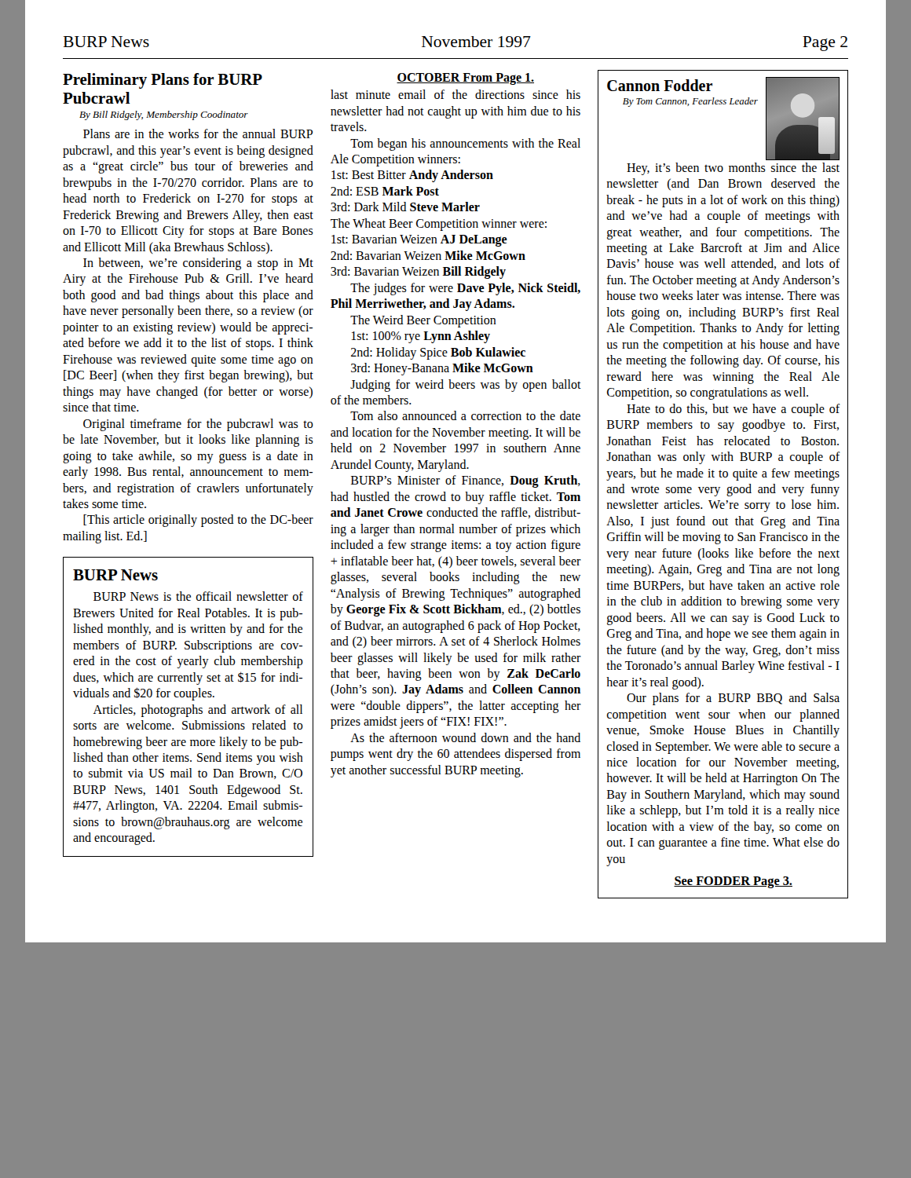BURP News
November 1997
Page 2
Preliminary Plans for BURP Pubcrawl
By Bill Ridgely, Membership Coodinator
Plans are in the works for the annual BURP pubcrawl, and this year’s event is being designed as a “great circle” bus tour of breweries and brewpubs in the I-70/270 corridor. Plans are to head north to Frederick on I-270 for stops at Frederick Brewing and Brewers Alley, then east on I-70 to Ellicott City for stops at Bare Bones and Ellicott Mill (aka Brewhaus Schloss).
In between, we’re considering a stop in Mt Airy at the Firehouse Pub & Grill. I’ve heard both good and bad things about this place and have never personally been there, so a review (or pointer to an existing review) would be appreciated before we add it to the list of stops. I think Firehouse was reviewed quite some time ago on [DC Beer] (when they first began brewing), but things may have changed (for better or worse) since that time.
Original timeframe for the pubcrawl was to be late November, but it looks like planning is going to take awhile, so my guess is a date in early 1998. Bus rental, announcement to members, and registration of crawlers unfortunately takes some time.
[This article originally posted to the DC-beer mailing list. Ed.]
BURP News
BURP News is the officail newsletter of Brewers United for Real Potables. It is published monthly, and is written by and for the members of BURP. Subscriptions are covered in the cost of yearly club membership dues, which are currently set at $15 for individuals and $20 for couples.
Articles, photographs and artwork of all sorts are welcome. Submissions related to homebrewing beer are more likely to be published than other items. Send items you wish to submit via US mail to Dan Brown, C/O BURP News, 1401 South Edgewood St. #477, Arlington, VA. 22204. Email submissions to brown@brauhaus.org are welcome and encouraged.
OCTOBER From Page 1.
last minute email of the directions since his newsletter had not caught up with him due to his travels.
Tom began his announcements with the Real Ale Competition winners:
1st: Best Bitter Andy Anderson
2nd: ESB Mark Post
3rd: Dark Mild Steve Marler
The Wheat Beer Competition winner were:
1st: Bavarian Weizen AJ DeLange
2nd: Bavarian Weizen Mike McGown
3rd: Bavarian Weizen Bill Ridgely
The judges for were Dave Pyle, Nick Steidl, Phil Merriwether, and Jay Adams.
The Weird Beer Competition
1st: 100% rye Lynn Ashley
2nd: Holiday Spice Bob Kulawiec
3rd: Honey-Banana Mike McGown
Judging for weird beers was by open ballot of the members.
Tom also announced a correction to the date and location for the November meeting. It will be held on 2 November 1997 in southern Anne Arundel County, Maryland.
BURP’s Minister of Finance, Doug Kruth, had hustled the crowd to buy raffle ticket. Tom and Janet Crowe conducted the raffle, distributing a larger than normal number of prizes which included a few strange items: a toy action figure + inflatable beer hat, (4) beer towels, several beer glasses, several books including the new “Analysis of Brewing Techniques” autographed by George Fix & Scott Bickham, ed., (2) bottles of Budvar, an autographed 6 pack of Hop Pocket, and (2) beer mirrors. A set of 4 Sherlock Holmes beer glasses will likely be used for milk rather that beer, having been won by Zak DeCarlo (John’s son). Jay Adams and Colleen Cannon were “double dippers”, the latter accepting her prizes amidst jeers of “FIX! FIX!”.
As the afternoon wound down and the hand pumps went dry the 60 attendees dispersed from yet another successful BURP meeting.
Cannon Fodder
By Tom Cannon, Fearless Leader
Hey, it’s been two months since the last newsletter (and Dan Brown deserved the break - he puts in a lot of work on this thing) and we’ve had a couple of meetings with great weather, and four competitions. The meeting at Lake Barcroft at Jim and Alice Davis’ house was well attended, and lots of fun. The October meeting at Andy Anderson’s house two weeks later was intense. There was lots going on, including BURP’s first Real Ale Competition. Thanks to Andy for letting us run the competition at his house and have the meeting the following day. Of course, his reward here was winning the Real Ale Competition, so congratulations as well.
Hate to do this, but we have a couple of BURP members to say goodbye to. First, Jonathan Feist has relocated to Boston. Jonathan was only with BURP a couple of years, but he made it to quite a few meetings and wrote some very good and very funny newsletter articles. We’re sorry to lose him. Also, I just found out that Greg and Tina Griffin will be moving to San Francisco in the very near future (looks like before the next meeting). Again, Greg and Tina are not long time BURPers, but have taken an active role in the club in addition to brewing some very good beers. All we can say is Good Luck to Greg and Tina, and hope we see them again in the future (and by the way, Greg, don’t miss the Toronado’s annual Barley Wine festival - I hear it’s real good).
Our plans for a BURP BBQ and Salsa competition went sour when our planned venue, Smoke House Blues in Chantilly closed in September. We were able to secure a nice location for our November meeting, however. It will be held at Harrington On The Bay in Southern Maryland, which may sound like a schlepp, but I’m told it is a really nice location with a view of the bay, so come on out. I can guarantee a fine time. What else do you
See FODDER Page 3.